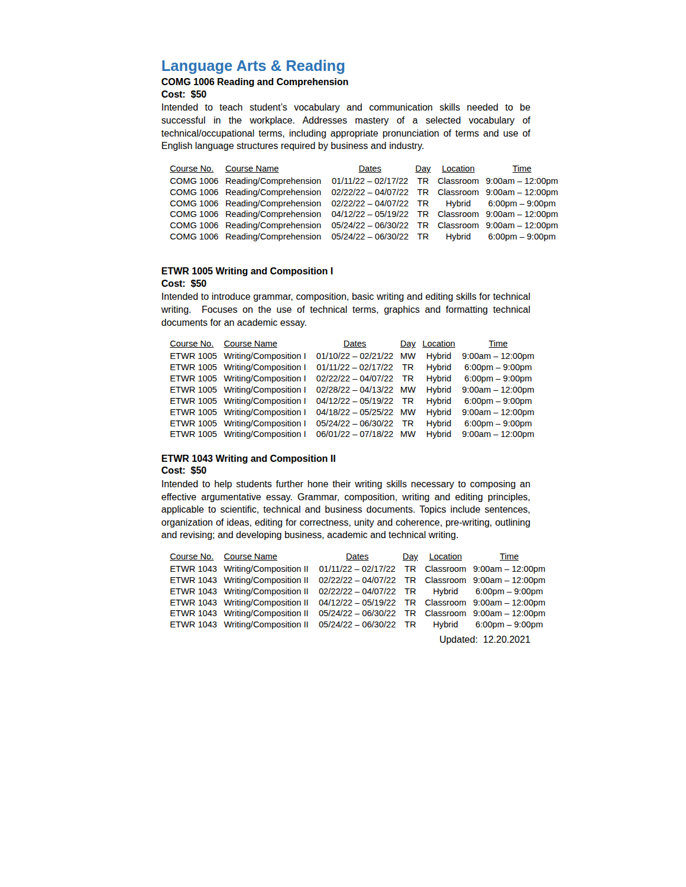Language Arts & Reading
COMG 1006 Reading and Comprehension
Cost: $50
Intended to teach student’s vocabulary and communication skills needed to be successful in the workplace. Addresses mastery of a selected vocabulary of technical/occupational terms, including appropriate pronunciation of terms and use of English language structures required by business and industry.
| Course No. | Course Name | Dates | Day | Location | Time |
| --- | --- | --- | --- | --- | --- |
| COMG 1006 | Reading/Comprehension | 01/11/22 – 02/17/22 | TR | Classroom | 9:00am – 12:00pm |
| COMG 1006 | Reading/Comprehension | 02/22/22 – 04/07/22 | TR | Classroom | 9:00am – 12:00pm |
| COMG 1006 | Reading/Comprehension | 02/22/22 – 04/07/22 | TR | Hybrid | 6:00pm – 9:00pm |
| COMG 1006 | Reading/Comprehension | 04/12/22 – 05/19/22 | TR | Classroom | 9:00am – 12:00pm |
| COMG 1006 | Reading/Comprehension | 05/24/22 – 06/30/22 | TR | Classroom | 9:00am – 12:00pm |
| COMG 1006 | Reading/Comprehension | 05/24/22 – 06/30/22 | TR | Hybrid | 6:00pm – 9:00pm |
ETWR 1005 Writing and Composition I
Cost: $50
Intended to introduce grammar, composition, basic writing and editing skills for technical writing. Focuses on the use of technical terms, graphics and formatting technical documents for an academic essay.
| Course No. | Course Name | Dates | Day | Location | Time |
| --- | --- | --- | --- | --- | --- |
| ETWR 1005 | Writing/Composition I | 01/10/22 – 02/21/22 | MW | Hybrid | 9:00am – 12:00pm |
| ETWR 1005 | Writing/Composition I | 01/11/22 – 02/17/22 | TR | Hybrid | 6:00pm – 9:00pm |
| ETWR 1005 | Writing/Composition I | 02/22/22 – 04/07/22 | TR | Hybrid | 6:00pm – 9:00pm |
| ETWR 1005 | Writing/Composition I | 02/28/22 – 04/13/22 | MW | Hybrid | 9:00am – 12:00pm |
| ETWR 1005 | Writing/Composition I | 04/12/22 – 05/19/22 | TR | Hybrid | 6:00pm – 9:00pm |
| ETWR 1005 | Writing/Composition I | 04/18/22 – 05/25/22 | MW | Hybrid | 9:00am – 12:00pm |
| ETWR 1005 | Writing/Composition I | 05/24/22 – 06/30/22 | TR | Hybrid | 6:00pm – 9:00pm |
| ETWR 1005 | Writing/Composition I | 06/01/22 – 07/18/22 | MW | Hybrid | 9:00am – 12:00pm |
ETWR 1043 Writing and Composition II
Cost: $50
Intended to help students further hone their writing skills necessary to composing an effective argumentative essay. Grammar, composition, writing and editing principles, applicable to scientific, technical and business documents. Topics include sentences, organization of ideas, editing for correctness, unity and coherence, pre-writing, outlining and revising; and developing business, academic and technical writing.
| Course No. | Course Name | Dates | Day | Location | Time |
| --- | --- | --- | --- | --- | --- |
| ETWR 1043 | Writing/Composition II | 01/11/22 – 02/17/22 | TR | Classroom | 9:00am – 12:00pm |
| ETWR 1043 | Writing/Composition II | 02/22/22 – 04/07/22 | TR | Classroom | 9:00am – 12:00pm |
| ETWR 1043 | Writing/Composition II | 02/22/22 – 04/07/22 | TR | Hybrid | 6:00pm – 9:00pm |
| ETWR 1043 | Writing/Composition II | 04/12/22 – 05/19/22 | TR | Classroom | 9:00am – 12:00pm |
| ETWR 1043 | Writing/Composition II | 05/24/22 – 06/30/22 | TR | Classroom | 9:00am – 12:00pm |
| ETWR 1043 | Writing/Composition II | 05/24/22 – 06/30/22 | TR | Hybrid | 6:00pm – 9:00pm |
Updated: 12.20.2021